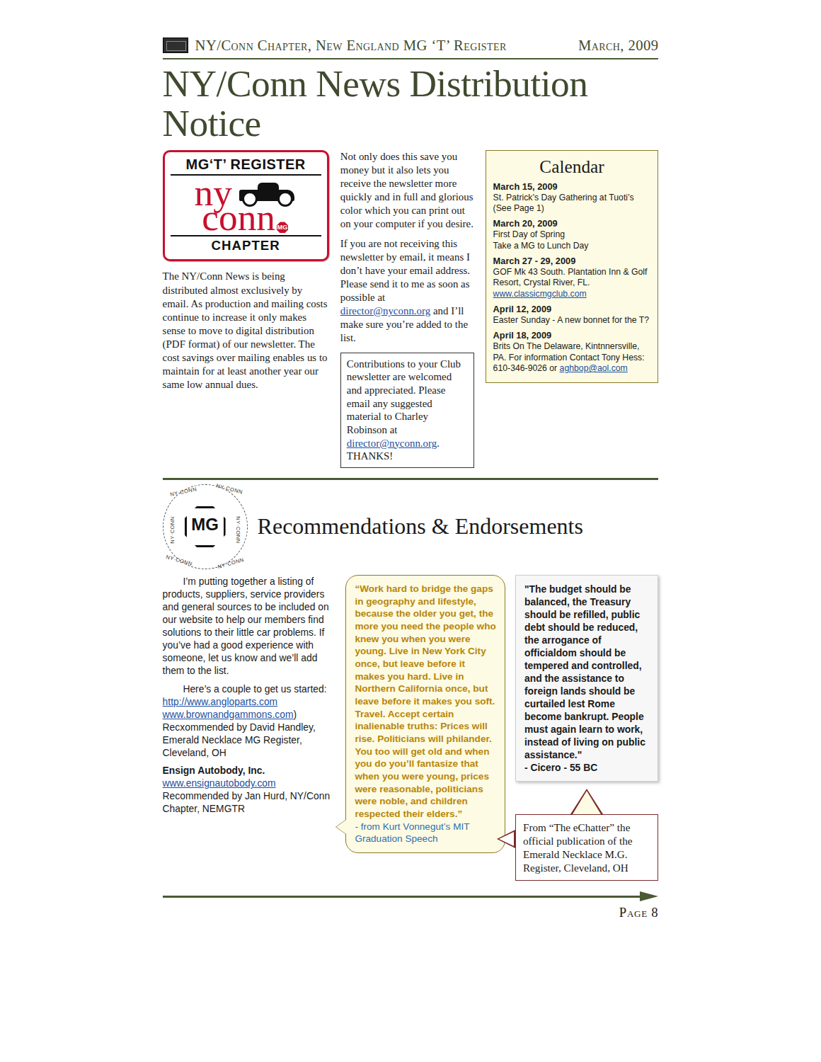NY/Conn Chapter, New England MG ‘T’ Register
March, 2009
NY/Conn News Distribution Notice
MG‘T’ REGISTER
ny
conn MG
CHAPTER
The NY/Conn News is being distributed almost exclusively by email. As production and mailing costs continue to increase it only makes sense to move to digital distribution (PDF format) of our newsletter. The cost savings over mailing enables us to maintain for at least another year our same low annual dues.
Not only does this save you money but it also lets you receive the newsletter more quickly and in full and glorious color which you can print out on your computer if you desire.
If you are not receiving this newsletter by email, it means I don’t have your email address. Please send it to me as soon as possible at director@nyconn.org and I’ll make sure you’re added to the list.
Contributions to your Club newsletter are welcomed and appreciated. Please email any suggested material to Charley Robinson at director@nyconn.org. THANKS!
Calendar
March 15, 2009
St. Patrick’s Day Gathering at Tuoti’s (See Page 1)
March 20, 2009
First Day of Spring
Take a MG to Lunch Day
March 27 - 29, 2009
GOF Mk 43 South. Plantation Inn & Golf Resort, Crystal River, FL.
www.classicmgclub.com
April 12, 2009
Easter Sunday - A new bonnet for the T?
April 18, 2009
Brits On The Delaware, Kintnnersville, PA. For information Contact Tony Hess: 610-346-9026 or aghbop@aol.com
NY·CONN NY·CONN NY·CONN NY·CONN NY·CONN NY·CONN MG
Recommendations & Endorsements
I’m putting together a listing of products, suppliers, service providers and general sources to be included on our website to help our members find solutions to their little car problems. If you’ve had a good experience with someone, let us know and we’ll add them to the list.
Here’s a couple to get us started:
http://www.angloparts.com
www.brownandgammons.com)
Recxommended by David Handley, Emerald Necklace MG Register, Cleveland, OH
Ensign Autobody, Inc.
www.ensignautobody.com
Recommended by Jan Hurd, NY/Conn Chapter, NEMGTR
“Work hard to bridge the gaps in geography and lifestyle, because the older you get, the more you need the people who knew you when you were young. Live in New York City once, but leave before it makes you hard. Live in Northern California once, but leave before it makes you soft. Travel. Accept certain inalienable truths: Prices will rise. Politicians will philander. You too will get old and when you do you’ll fantasize that when you were young, prices were reasonable, politicians were noble, and children respected their elders.”
- from Kurt Vonnegut’s MIT Graduation Speech
"The budget should be balanced, the Treasury should be refilled, public debt should be reduced, the arrogance of officialdom should be tempered and controlled, and the assistance to foreign lands should be curtailed lest Rome become bankrupt. People must again learn to work, instead of living on public assistance."
- Cicero - 55 BC
From “The eChatter” the official publication of the Emerald Necklace M.G. Register, Cleveland, OH
Page 8